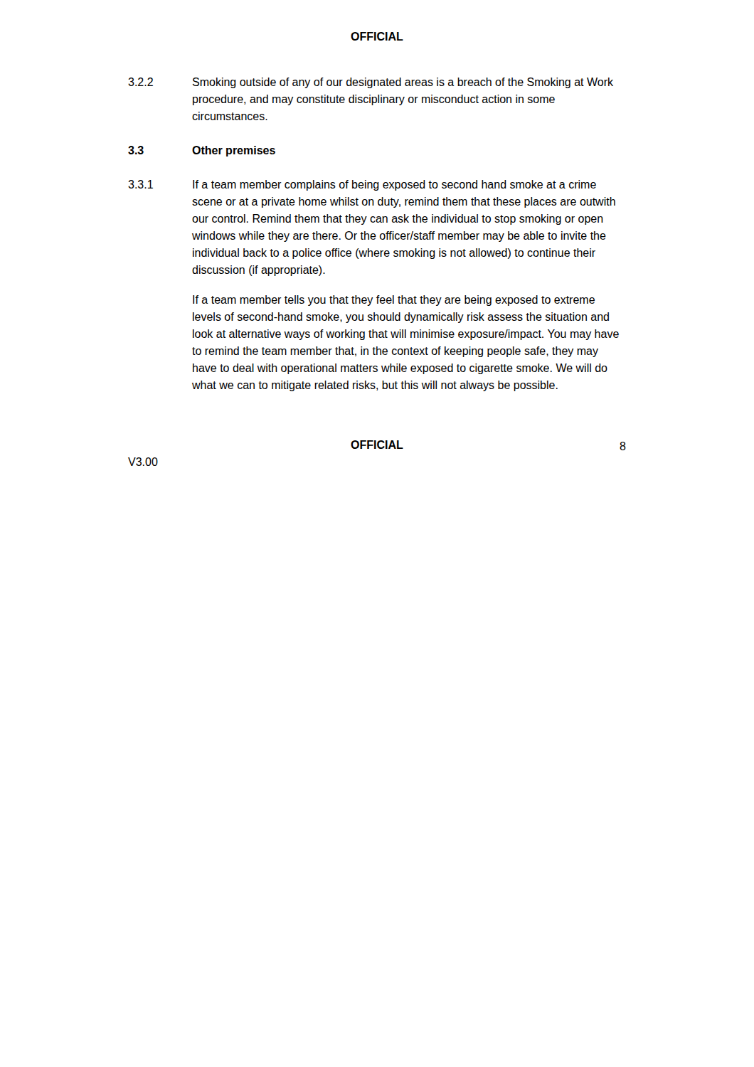OFFICIAL
3.2.2
Smoking outside of any of our designated areas is a breach of the Smoking at Work procedure, and may constitute disciplinary or misconduct action in some circumstances.
3.3
Other premises
3.3.1
If a team member complains of being exposed to second hand smoke at a crime scene or at a private home whilst on duty, remind them that these places are outwith our control. Remind them that they can ask the individual to stop smoking or open windows while they are there. Or the officer/staff member may be able to invite the individual back to a police office (where smoking is not allowed) to continue their discussion (if appropriate).
If a team member tells you that they feel that they are being exposed to extreme levels of second-hand smoke, you should dynamically risk assess the situation and look at alternative ways of working that will minimise exposure/impact. You may have to remind the team member that, in the context of keeping people safe, they may have to deal with operational matters while exposed to cigarette smoke. We will do what we can to mitigate related risks, but this will not always be possible.
OFFICIAL
8
V3.00